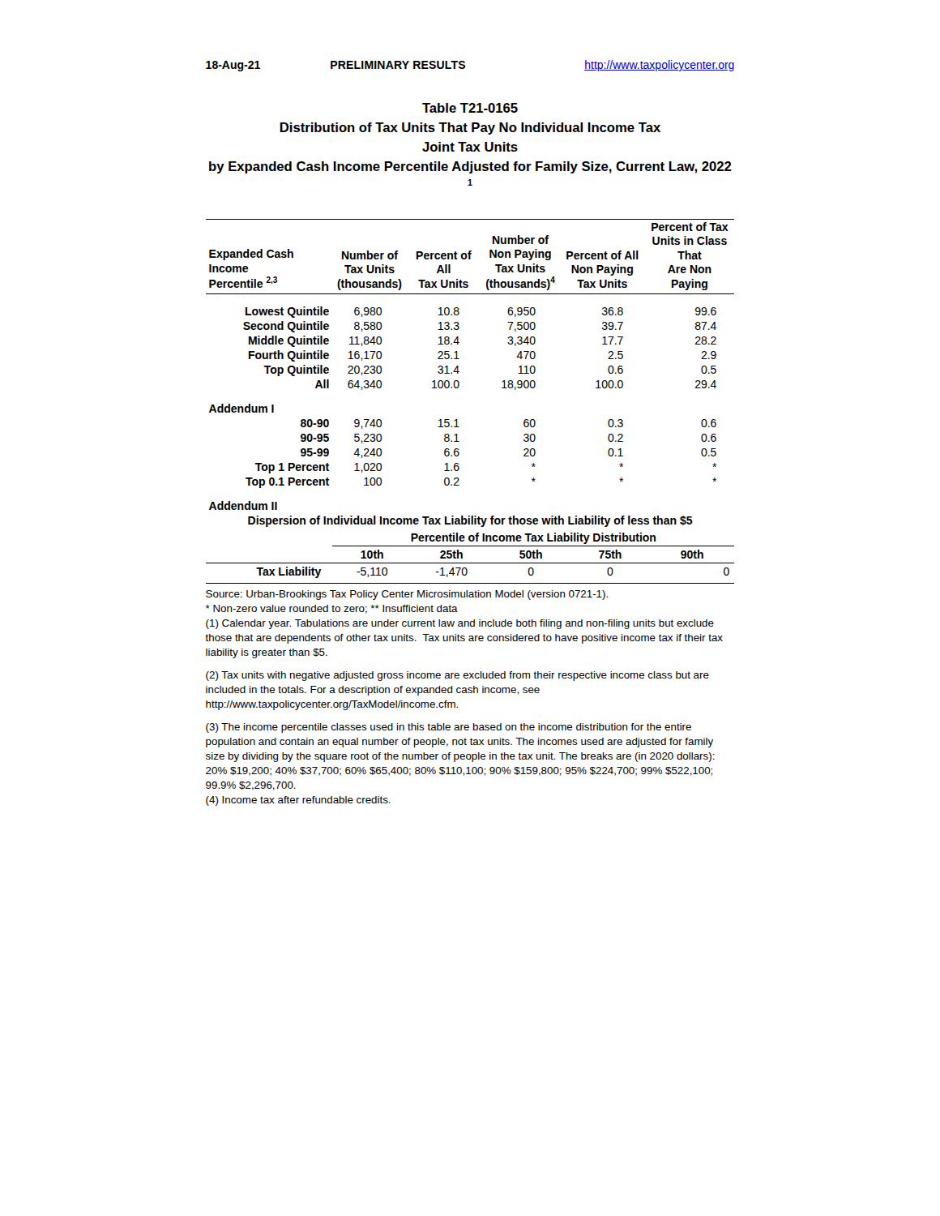18-Aug-21
PRELIMINARY RESULTS
http://www.taxpolicycenter.org
Table T21-0165
Distribution of Tax Units That Pay No Individual Income Tax
Joint Tax Units
by Expanded Cash Income Percentile Adjusted for Family Size, Current Law, 2022 1
| Expanded Cash Income Percentile 2,3 | Number of Tax Units (thousands) | Percent of All Tax Units | Number of Non Paying Tax Units (thousands) 4 | Percent of All Non Paying Tax Units | Percent of Tax Units in Class That Are Non Paying |
| --- | --- | --- | --- | --- | --- |
| Lowest Quintile | 6,980 | 10.8 | 6,950 | 36.8 | 99.6 |
| Second Quintile | 8,580 | 13.3 | 7,500 | 39.7 | 87.4 |
| Middle Quintile | 11,840 | 18.4 | 3,340 | 17.7 | 28.2 |
| Fourth Quintile | 16,170 | 25.1 | 470 | 2.5 | 2.9 |
| Top Quintile | 20,230 | 31.4 | 110 | 0.6 | 0.5 |
| All | 64,340 | 100.0 | 18,900 | 100.0 | 29.4 |
| Addendum I |
| 80-90 | 9,740 | 15.1 | 60 | 0.3 | 0.6 |
| 90-95 | 5,230 | 8.1 | 30 | 0.2 | 0.6 |
| 95-99 | 4,240 | 6.6 | 20 | 0.1 | 0.5 |
| Top 1 Percent | 1,020 | 1.6 | * | * | * |
| Top 0.1 Percent | 100 | 0.2 | * | * | * |
| Addendum II |
| Dispersion of Individual Income Tax Liability for those with Liability of less than $5 |
| | Percentile of Income Tax Liability Distribution |
| | 10th | 25th | 50th | 75th | 90th |
| Tax Liability | -5,110 | -1,470 | 0 | 0 | 0 |
Source: Urban-Brookings Tax Policy Center Microsimulation Model (version 0721-1).
* Non-zero value rounded to zero; ** Insufficient data
(1) Calendar year. Tabulations are under current law and include both filing and non-filing units but exclude those that are dependents of other tax units. Tax units are considered to have positive income tax if their tax liability is greater than $5.
(2) Tax units with negative adjusted gross income are excluded from their respective income class but are included in the totals. For a description of expanded cash income, see http://www.taxpolicycenter.org/TaxModel/income.cfm.
(3) The income percentile classes used in this table are based on the income distribution for the entire population and contain an equal number of people, not tax units. The incomes used are adjusted for family size by dividing by the square root of the number of people in the tax unit. The breaks are (in 2020 dollars): 20% $19,200; 40% $37,700; 60% $65,400; 80% $110,100; 90% $159,800; 95% $224,700; 99% $522,100; 99.9% $2,296,700.
(4) Income tax after refundable credits.